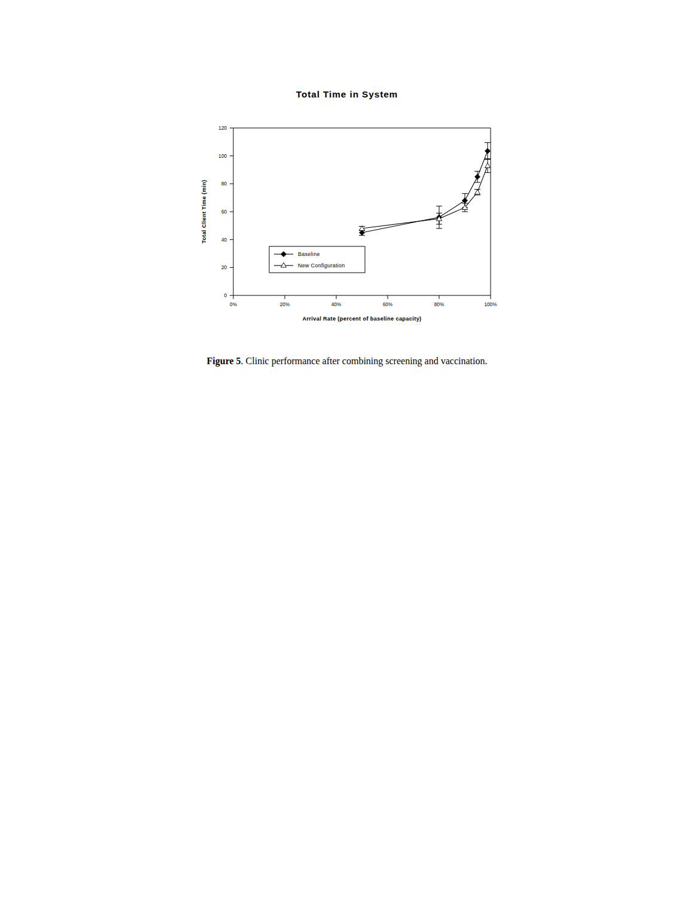Total Time in System
0 20 40 60 80 100 120 0% 20% 40% 60% 80% 100% Total Client Time (min) Arrival Rate (percent of baseline capacity) Baseline New Configuration
Figure 5. Clinic performance after combining screening and vaccination.